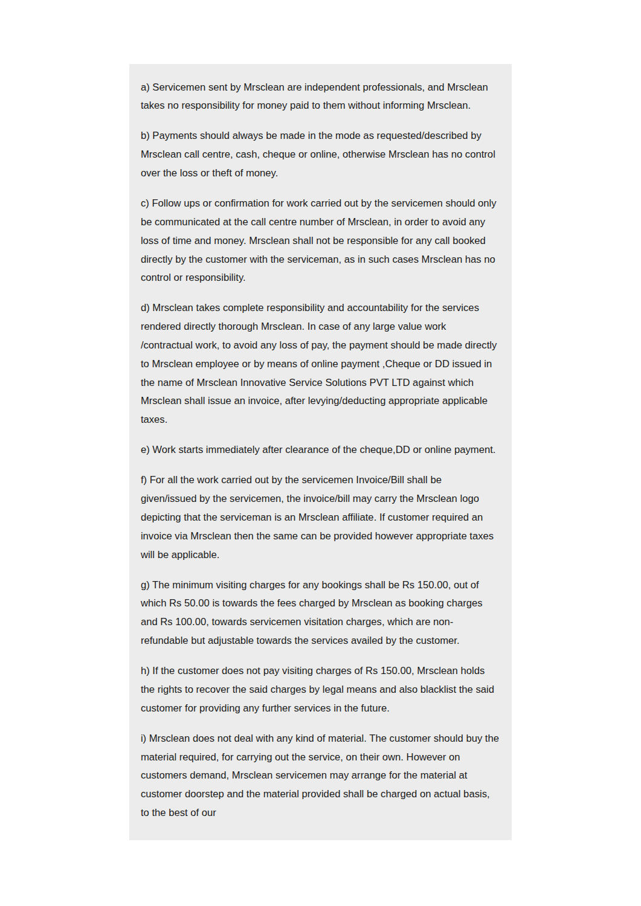a) Servicemen sent by Mrsclean are independent professionals, and Mrsclean takes no responsibility for money paid to them without informing Mrsclean.
b) Payments should always be made in the mode as requested/described by Mrsclean call centre, cash, cheque or online, otherwise Mrsclean has no control over the loss or theft of money.
c) Follow ups or confirmation for work carried out by the servicemen should only be communicated at the call centre number of Mrsclean, in order to avoid any loss of time and money. Mrsclean shall not be responsible for any call booked directly by the customer with the serviceman, as in such cases Mrsclean has no control or responsibility.
d) Mrsclean takes complete responsibility and accountability for the services rendered directly thorough Mrsclean. In case of any large value work /contractual work, to avoid any loss of pay, the payment should be made directly to Mrsclean employee or by means of online payment ,Cheque or DD issued in the name of Mrsclean Innovative Service Solutions PVT LTD against which Mrsclean shall issue an invoice, after levying/deducting appropriate applicable taxes.
e) Work starts immediately after clearance of the cheque,DD or online payment.
f) For all the work carried out by the servicemen Invoice/Bill shall be given/issued by the servicemen, the invoice/bill may carry the Mrsclean logo depicting that the serviceman is an Mrsclean affiliate. If customer required an invoice via Mrsclean then the same can be provided however appropriate taxes will be applicable.
g) The minimum visiting charges for any bookings shall be Rs 150.00, out of which Rs 50.00 is towards the fees charged by Mrsclean as booking charges and Rs 100.00, towards servicemen visitation charges, which are non-refundable but adjustable towards the services availed by the customer.
h) If the customer does not pay visiting charges of Rs 150.00, Mrsclean holds the rights to recover the said charges by legal means and also blacklist the said customer for providing any further services in the future.
i) Mrsclean does not deal with any kind of material. The customer should buy the material required, for carrying out the service, on their own. However on customers demand, Mrsclean servicemen may arrange for the material at customer doorstep and the material provided shall be charged on actual basis, to the best of our